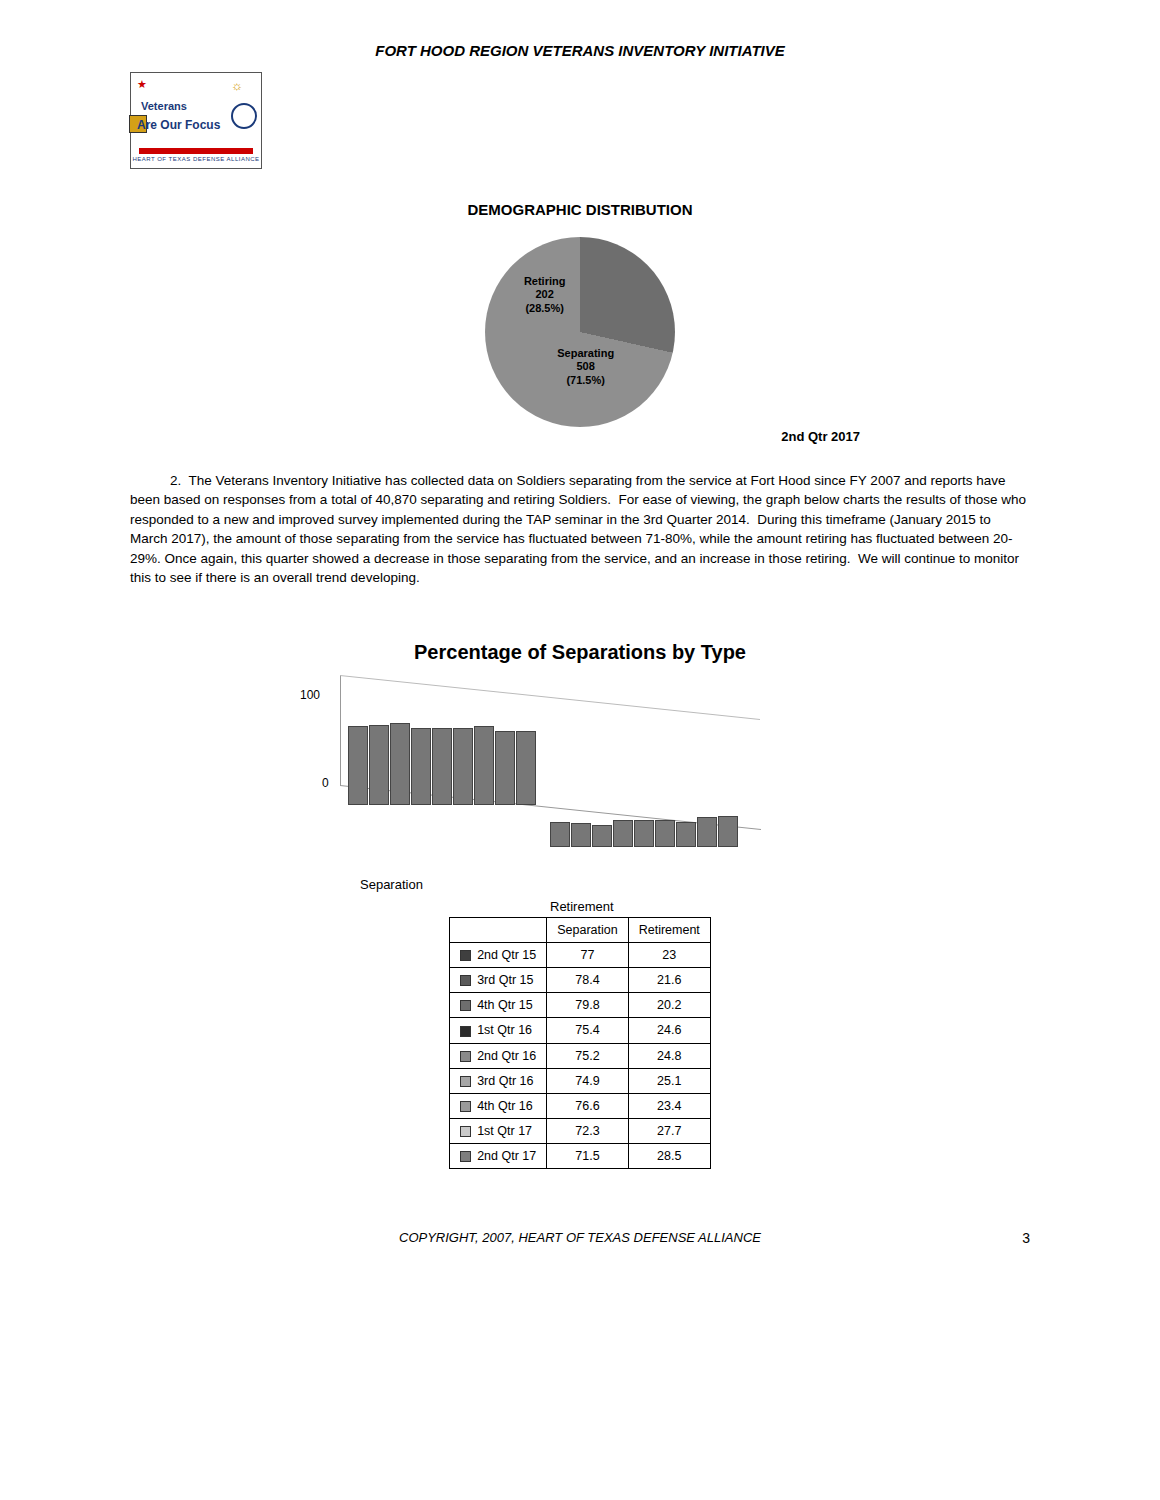FORT HOOD REGION VETERANS INVENTORY INITIATIVE
★ ☼ Veterans Are Our Focus HEART OF TEXAS DEFENSE ALLIANCE
DEMOGRAPHIC DISTRIBUTION
Retiring
202
(28.5%)
Separating
508
(71.5%)
2nd Qtr 2017
2. The Veterans Inventory Initiative has collected data on Soldiers separating from the service at Fort Hood since FY 2007 and reports have been based on responses from a total of 40,870 separating and retiring Soldiers. For ease of viewing, the graph below charts the results of those who responded to a new and improved survey implemented during the TAP seminar in the 3rd Quarter 2014. During this timeframe (January 2015 to March 2017), the amount of those separating from the service has fluctuated between 71-80%, while the amount retiring has fluctuated between 20-29%. Once again, this quarter showed a decrease in those separating from the service, and an increase in those retiring. We will continue to monitor this to see if there is an overall trend developing.
Percentage of Separations by Type
100 0
Separation Retirement
| | Separation | Retirement |
| --- | --- | --- |
| 2nd Qtr 15 | 77 | 23 |
| 3rd Qtr 15 | 78.4 | 21.6 |
| 4th Qtr 15 | 79.8 | 20.2 |
| 1st Qtr 16 | 75.4 | 24.6 |
| 2nd Qtr 16 | 75.2 | 24.8 |
| 3rd Qtr 16 | 74.9 | 25.1 |
| 4th Qtr 16 | 76.6 | 23.4 |
| 1st Qtr 17 | 72.3 | 27.7 |
| 2nd Qtr 17 | 71.5 | 28.5 |
COPYRIGHT, 2007, HEART OF TEXAS DEFENSE ALLIANCE 3